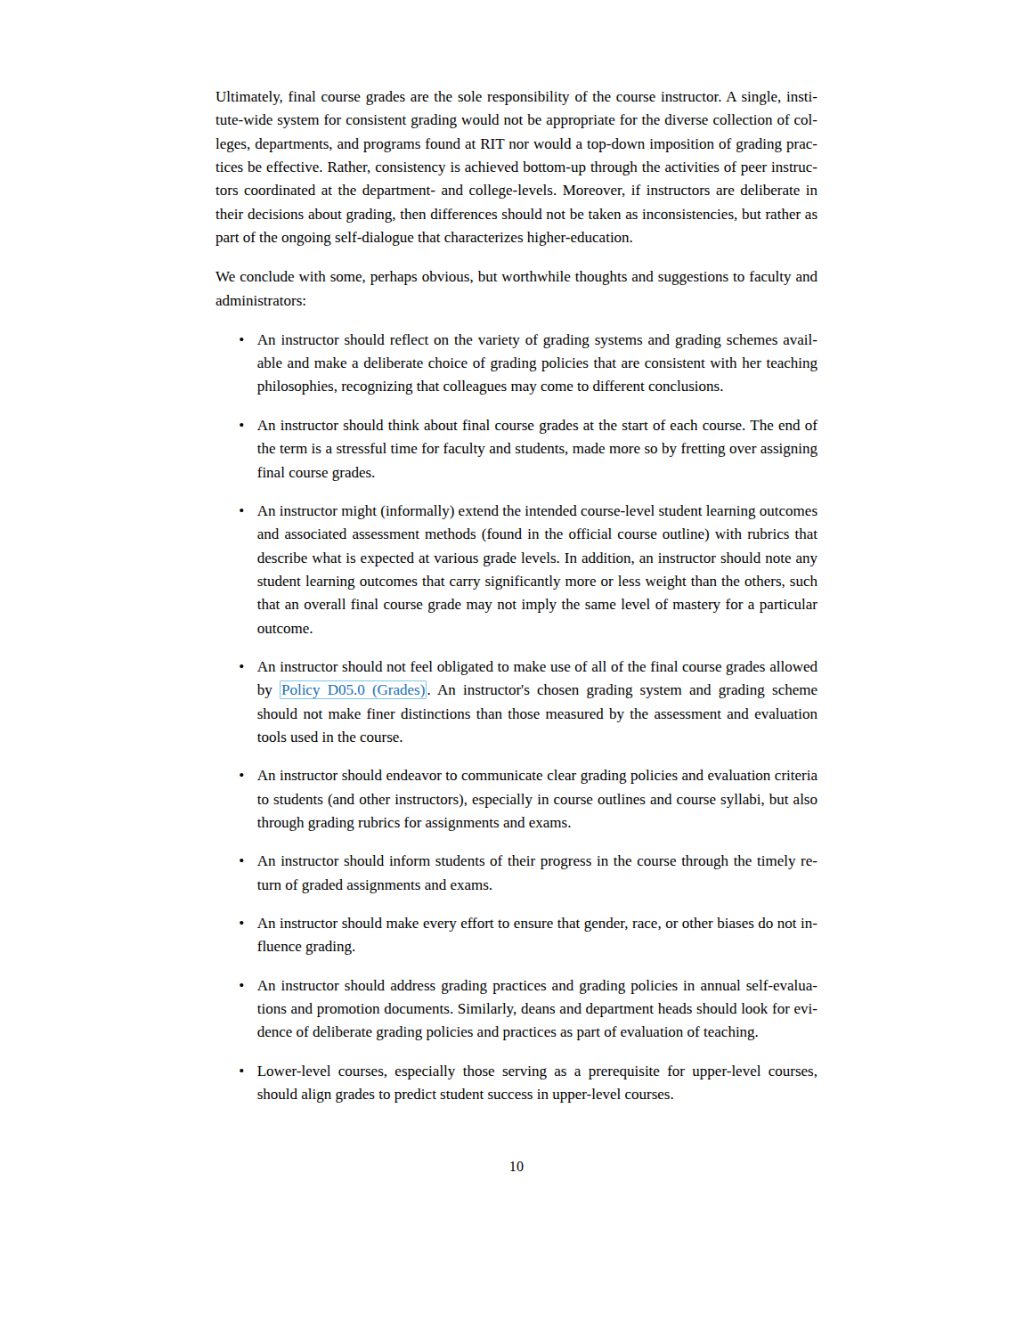Ultimately, final course grades are the sole responsibility of the course instructor. A single, institute-wide system for consistent grading would not be appropriate for the diverse collection of colleges, departments, and programs found at RIT nor would a top-down imposition of grading practices be effective. Rather, consistency is achieved bottom-up through the activities of peer instructors coordinated at the department- and college-levels. Moreover, if instructors are deliberate in their decisions about grading, then differences should not be taken as inconsistencies, but rather as part of the ongoing self-dialogue that characterizes higher-education.
We conclude with some, perhaps obvious, but worthwhile thoughts and suggestions to faculty and administrators:
An instructor should reflect on the variety of grading systems and grading schemes available and make a deliberate choice of grading policies that are consistent with her teaching philosophies, recognizing that colleagues may come to different conclusions.
An instructor should think about final course grades at the start of each course. The end of the term is a stressful time for faculty and students, made more so by fretting over assigning final course grades.
An instructor might (informally) extend the intended course-level student learning outcomes and associated assessment methods (found in the official course outline) with rubrics that describe what is expected at various grade levels. In addition, an instructor should note any student learning outcomes that carry significantly more or less weight than the others, such that an overall final course grade may not imply the same level of mastery for a particular outcome.
An instructor should not feel obligated to make use of all of the final course grades allowed by Policy D05.0 (Grades). An instructor's chosen grading system and grading scheme should not make finer distinctions than those measured by the assessment and evaluation tools used in the course.
An instructor should endeavor to communicate clear grading policies and evaluation criteria to students (and other instructors), especially in course outlines and course syllabi, but also through grading rubrics for assignments and exams.
An instructor should inform students of their progress in the course through the timely return of graded assignments and exams.
An instructor should make every effort to ensure that gender, race, or other biases do not influence grading.
An instructor should address grading practices and grading policies in annual self-evaluations and promotion documents. Similarly, deans and department heads should look for evidence of deliberate grading policies and practices as part of evaluation of teaching.
Lower-level courses, especially those serving as a prerequisite for upper-level courses, should align grades to predict student success in upper-level courses.
10